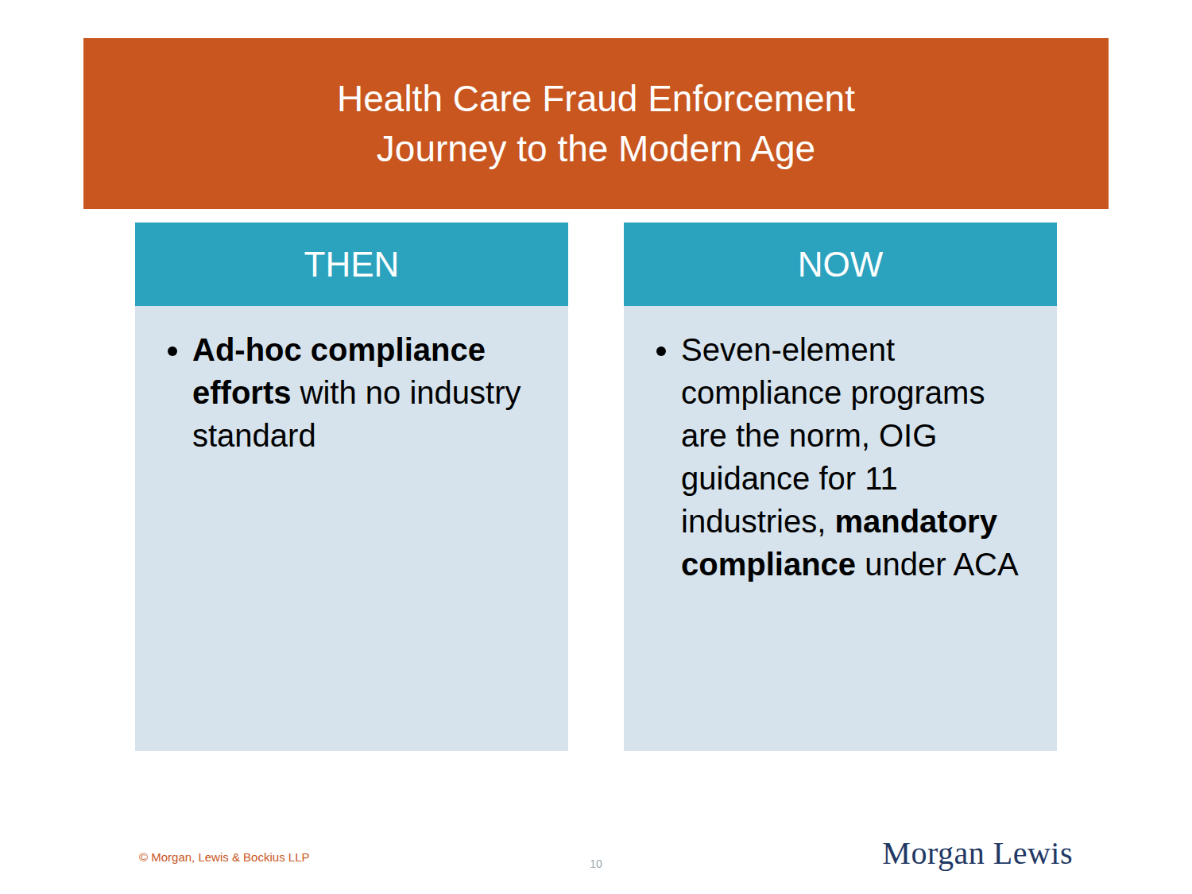Health Care Fraud Enforcement
Journey to the Modern Age
THEN
Ad-hoc compliance efforts with no industry standard
NOW
Seven-element compliance programs are the norm, OIG guidance for 11 industries, mandatory compliance under ACA
© Morgan, Lewis & Bockius LLP
10
Morgan Lewis